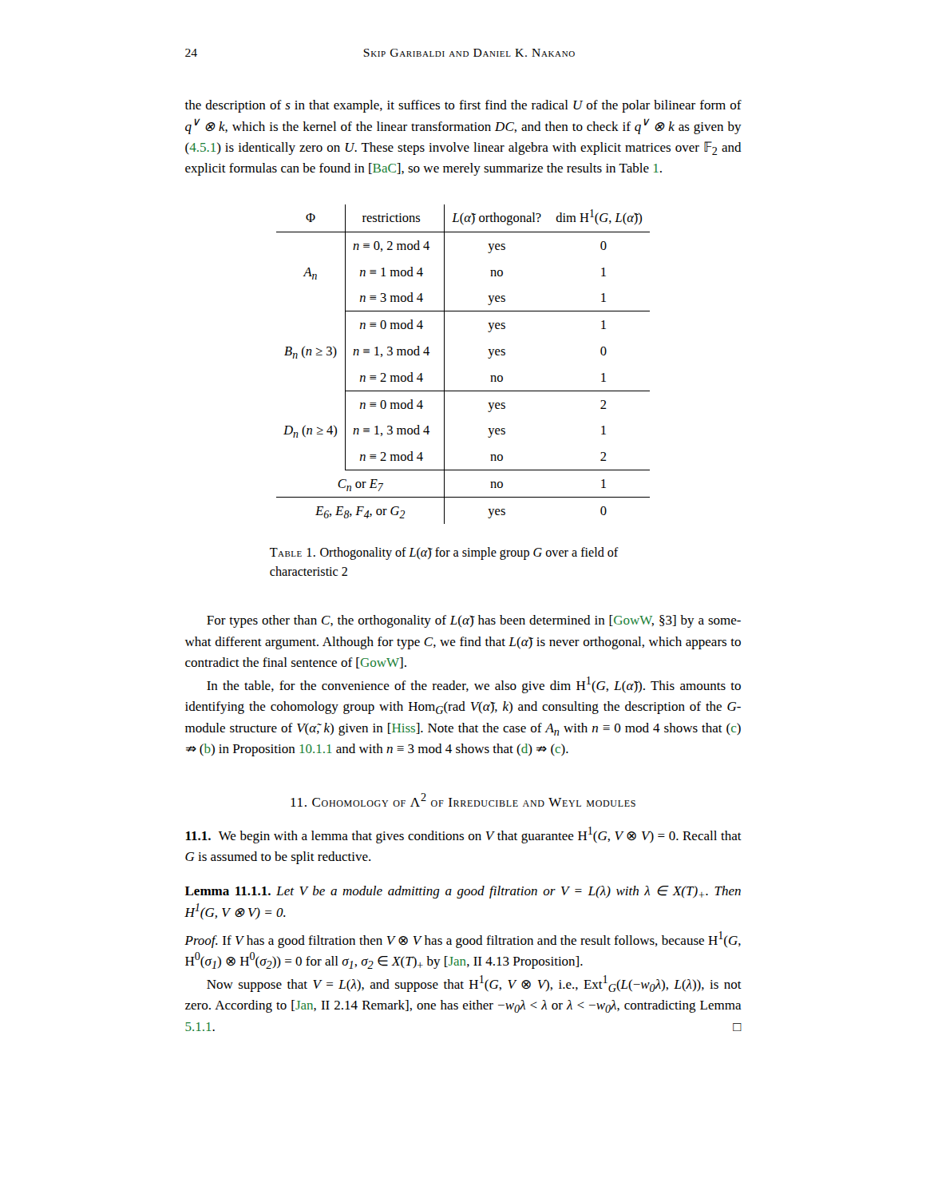24 Skip Garibaldi and Daniel K. Nakano
the description of s in that example, it suffices to first find the radical U of the polar bilinear form of q∨ ⊗ k, which is the kernel of the linear transformation DC, and then to check if q∨ ⊗ k as given by (4.5.1) is identically zero on U. These steps involve linear algebra with explicit matrices over 𝔽2 and explicit formulas can be found in [BaC], so we merely summarize the results in Table 1.
| Φ | restrictions | L ( α̃ ) orthogonal? | dim H 1 ( G , L ( α̃ )) |
| --- | --- | --- | --- |
| A n | n ≡ 0, 2 mod 4 | yes | 0 |
| n ≡ 1 mod 4 | no | 1 |
| n ≡ 3 mod 4 | yes | 1 |
| B n ( n ≥ 3) | n ≡ 0 mod 4 | yes | 1 |
| n ≡ 1, 3 mod 4 | yes | 0 |
| n ≡ 2 mod 4 | no | 1 |
| D n ( n ≥ 4) | n ≡ 0 mod 4 | yes | 2 |
| n ≡ 1, 3 mod 4 | yes | 1 |
| n ≡ 2 mod 4 | no | 2 |
| C n or E 7 | no | 1 |
| E 6 , E 8 , F 4 , or G 2 | yes | 0 |
Table 1. Orthogonality of L(α̃) for a simple group G over a field of characteristic 2
For types other than C, the orthogonality of L(α̃) has been determined in [GowW, §3] by a somewhat different argument. Although for type C, we find that L(α̃) is never orthogonal, which appears to contradict the final sentence of [GowW].
In the table, for the convenience of the reader, we also give dim H1(G, L(α̃)). This amounts to identifying the cohomology group with HomG(rad V(α̃), k) and consulting the description of the G-module structure of V(α̃, k) given in [Hiss]. Note that the case of An with n ≡ 0 mod 4 shows that (c) ⇏ (b) in Proposition 10.1.1 and with n ≡ 3 mod 4 shows that (d) ⇏ (c).
11. Cohomology of Λ2 of Irreducible and Weyl modules
11.1. We begin with a lemma that gives conditions on V that guarantee H1(G, V ⊗ V) = 0. Recall that G is assumed to be split reductive.
Lemma 11.1.1. Let V be a module admitting a good filtration or V = L(λ) with λ ∈ X(T)+. Then H1(G, V ⊗ V) = 0.
Proof. If V has a good filtration then V ⊗ V has a good filtration and the result follows, because H1(G, H0(σ1) ⊗ H0(σ2)) = 0 for all σ1, σ2 ∈ X(T)+ by [Jan, II 4.13 Proposition].
Now suppose that V = L(λ), and suppose that H1(G, V ⊗ V), i.e., Ext1G(L(−w0λ), L(λ)), is not zero. According to [Jan, II 2.14 Remark], one has either −w0λ < λ or λ < −w0λ, contradicting Lemma 5.1.1.□